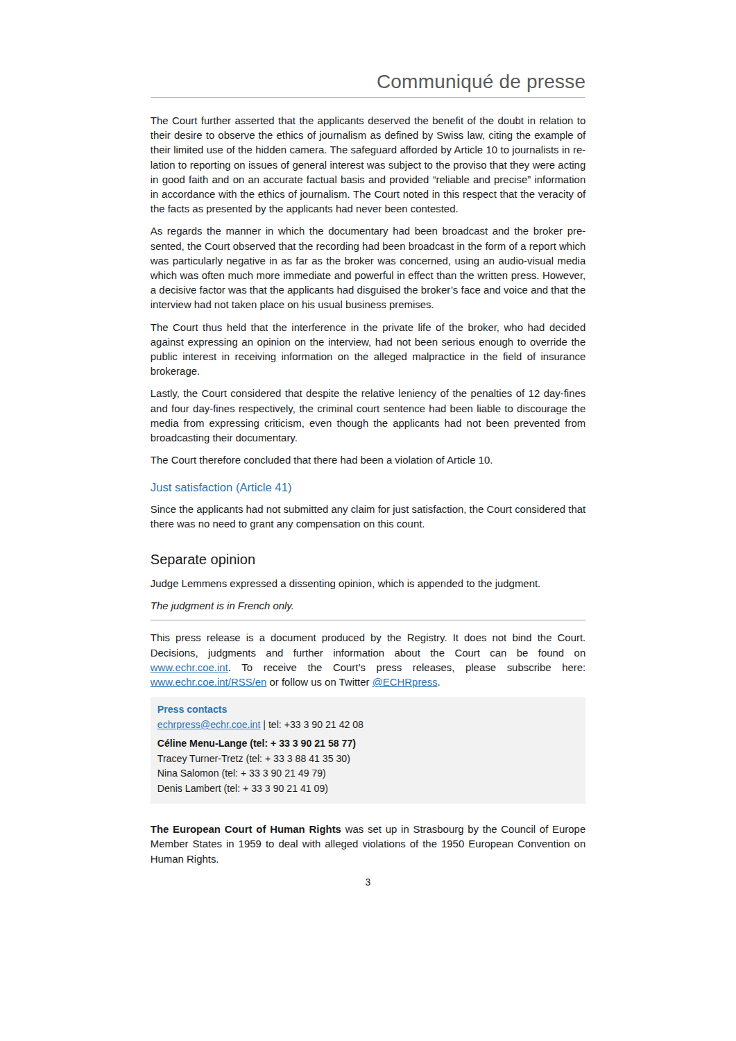Communiqué de presse
The Court further asserted that the applicants deserved the benefit of the doubt in relation to their desire to observe the ethics of journalism as defined by Swiss law, citing the example of their limited use of the hidden camera. The safeguard afforded by Article 10 to journalists in relation to reporting on issues of general interest was subject to the proviso that they were acting in good faith and on an accurate factual basis and provided “reliable and precise” information in accordance with the ethics of journalism. The Court noted in this respect that the veracity of the facts as presented by the applicants had never been contested.
As regards the manner in which the documentary had been broadcast and the broker presented, the Court observed that the recording had been broadcast in the form of a report which was particularly negative in as far as the broker was concerned, using an audio-visual media which was often much more immediate and powerful in effect than the written press. However, a decisive factor was that the applicants had disguised the broker’s face and voice and that the interview had not taken place on his usual business premises.
The Court thus held that the interference in the private life of the broker, who had decided against expressing an opinion on the interview, had not been serious enough to override the public interest in receiving information on the alleged malpractice in the field of insurance brokerage.
Lastly, the Court considered that despite the relative leniency of the penalties of 12 day-fines and four day-fines respectively, the criminal court sentence had been liable to discourage the media from expressing criticism, even though the applicants had not been prevented from broadcasting their documentary.
The Court therefore concluded that there had been a violation of Article 10.
Just satisfaction (Article 41)
Since the applicants had not submitted any claim for just satisfaction, the Court considered that there was no need to grant any compensation on this count.
Separate opinion
Judge Lemmens expressed a dissenting opinion, which is appended to the judgment.
The judgment is in French only.
This press release is a document produced by the Registry. It does not bind the Court. Decisions, judgments and further information about the Court can be found on www.echr.coe.int. To receive the Court’s press releases, please subscribe here: www.echr.coe.int/RSS/en or follow us on Twitter @ECHRpress.
Press contacts
echrpress@echr.coe.int | tel: +33 3 90 21 42 08
Céline Menu-Lange (tel: + 33 3 90 21 58 77)
Tracey Turner-Tretz (tel: + 33 3 88 41 35 30)
Nina Salomon (tel: + 33 3 90 21 49 79)
Denis Lambert (tel: + 33 3 90 21 41 09)
The European Court of Human Rights was set up in Strasbourg by the Council of Europe Member States in 1959 to deal with alleged violations of the 1950 European Convention on Human Rights.
3